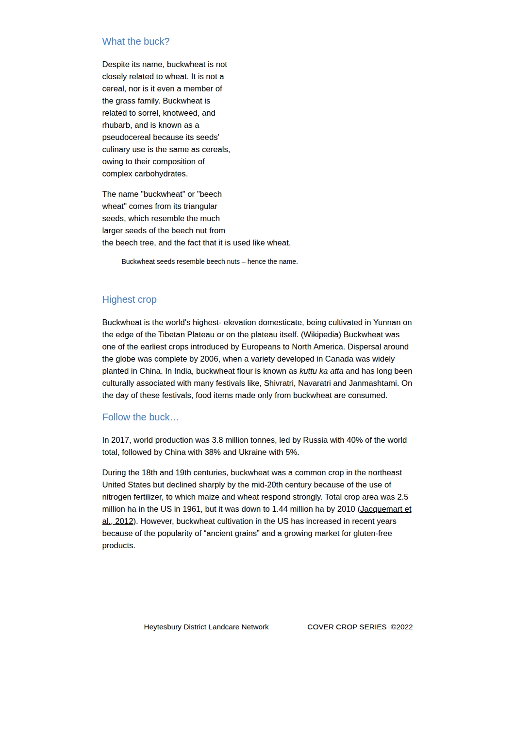What the buck?
Despite its name, buckwheat is not closely related to wheat. It is not a cereal, nor is it even a member of the grass family. Buckwheat is related to sorrel, knotweed, and rhubarb, and is known as a pseudocereal because its seeds' culinary use is the same as cereals, owing to their composition of complex carbohydrates.
The name "buckwheat" or "beech wheat" comes from its triangular seeds, which resemble the much larger seeds of the beech nut from the beech tree, and the fact that it is used like wheat.
Buckwheat seeds resemble beech nuts – hence the name.
Highest crop
Buckwheat is the world's highest- elevation domesticate, being cultivated in Yunnan on the edge of the Tibetan Plateau or on the plateau itself. (Wikipedia) Buckwheat was one of the earliest crops introduced by Europeans to North America. Dispersal around the globe was complete by 2006, when a variety developed in Canada was widely planted in China. In India, buckwheat flour is known as kuttu ka atta and has long been culturally associated with many festivals like, Shivratri, Navaratri and Janmashtami. On the day of these festivals, food items made only from buckwheat are consumed.
Follow the buck…
In 2017, world production was 3.8 million tonnes, led by Russia with 40% of the world total, followed by China with 38% and Ukraine with 5%.
During the 18th and 19th centuries, buckwheat was a common crop in the northeast United States but declined sharply by the mid-20th century because of the use of nitrogen fertilizer, to which maize and wheat respond strongly. Total crop area was 2.5 million ha in the US in 1961, but it was down to 1.44 million ha by 2010 (Jacquemart et al., 2012). However, buckwheat cultivation in the US has increased in recent years because of the popularity of “ancient grains” and a growing market for gluten-free products.
Heytesbury District Landcare Network
COVER CROP SERIES ©2022